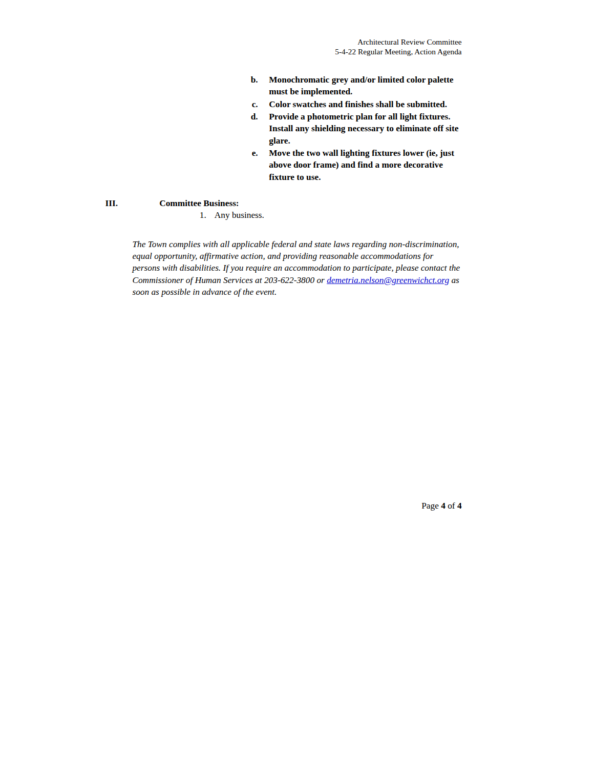Architectural Review Committee
5-4-22 Regular Meeting, Action Agenda
Monochromatic grey and/or limited color palette must be implemented.
Color swatches and finishes shall be submitted.
Provide a photometric plan for all light fixtures. Install any shielding necessary to eliminate off site glare.
Move the two wall lighting fixtures lower (ie, just above door frame) and find a more decorative fixture to use.
III. Committee Business:
Any business.
The Town complies with all applicable federal and state laws regarding non-discrimination, equal opportunity, affirmative action, and providing reasonable accommodations for persons with disabilities. If you require an accommodation to participate, please contact the Commissioner of Human Services at 203-622-3800 or demetria.nelson@greenwichct.org as soon as possible in advance of the event.
Page 4 of 4